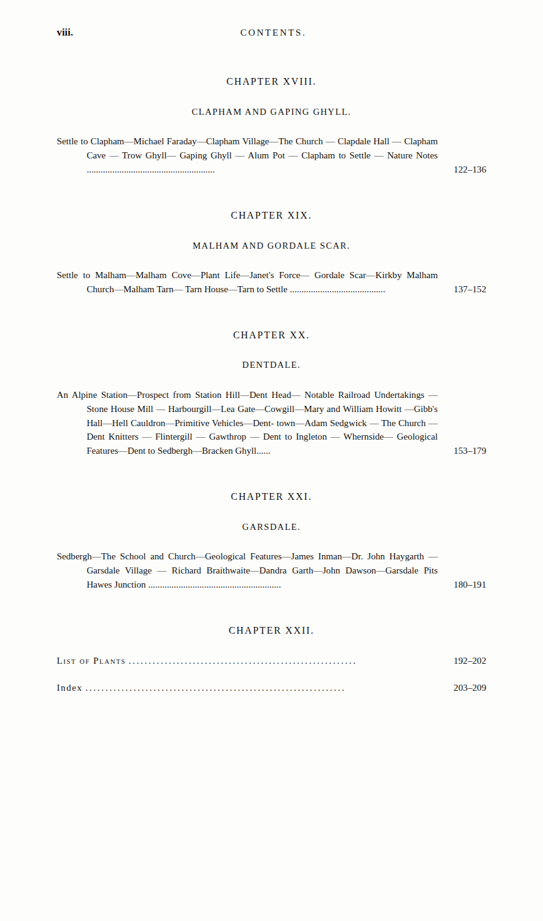viii.
CONTENTS.
CHAPTER XVIII.
CLAPHAM AND GAPING GHYLL.
Settle to Clapham—Michael Faraday—Clapham Village—The Church — Clapdale Hall — Clapham Cave — Trow Ghyll— Gaping Ghyll — Alum Pot — Clapham to Settle — Nature Notes .......................................................
122–136
CHAPTER XIX.
MALHAM AND GORDALE SCAR.
Settle to Malham—Malham Cove—Plant Life—Janet's Force— Gordale Scar—Kirkby Malham Church—Malham Tarn— Tarn House—Tarn to Settle .........................................
137–152
CHAPTER XX.
DENTDALE.
An Alpine Station—Prospect from Station Hill—Dent Head— Notable Railroad Undertakings — Stone House Mill — Harbourgill—Lea Gate—Cowgill—Mary and William Howitt —Gibb's Hall—Hell Cauldron—Primitive Vehicles—Dent- town—Adam Sedgwick — The Church — Dent Knitters — Flintergill — Gawthrop — Dent to Ingleton — Whernside— Geological Features—Dent to Sedbergh—Bracken Ghyll......
153–179
CHAPTER XXI.
GARSDALE.
Sedbergh—The School and Church—Geological Features—James Inman—Dr. John Haygarth — Garsdale Village — Richard Braithwaite—Dandra Garth—John Dawson—Garsdale Pits Hawes Junction .........................................................
180–191
CHAPTER XXII.
List of Plants
.........................................................
192–202
Index
.................................................................
203–209